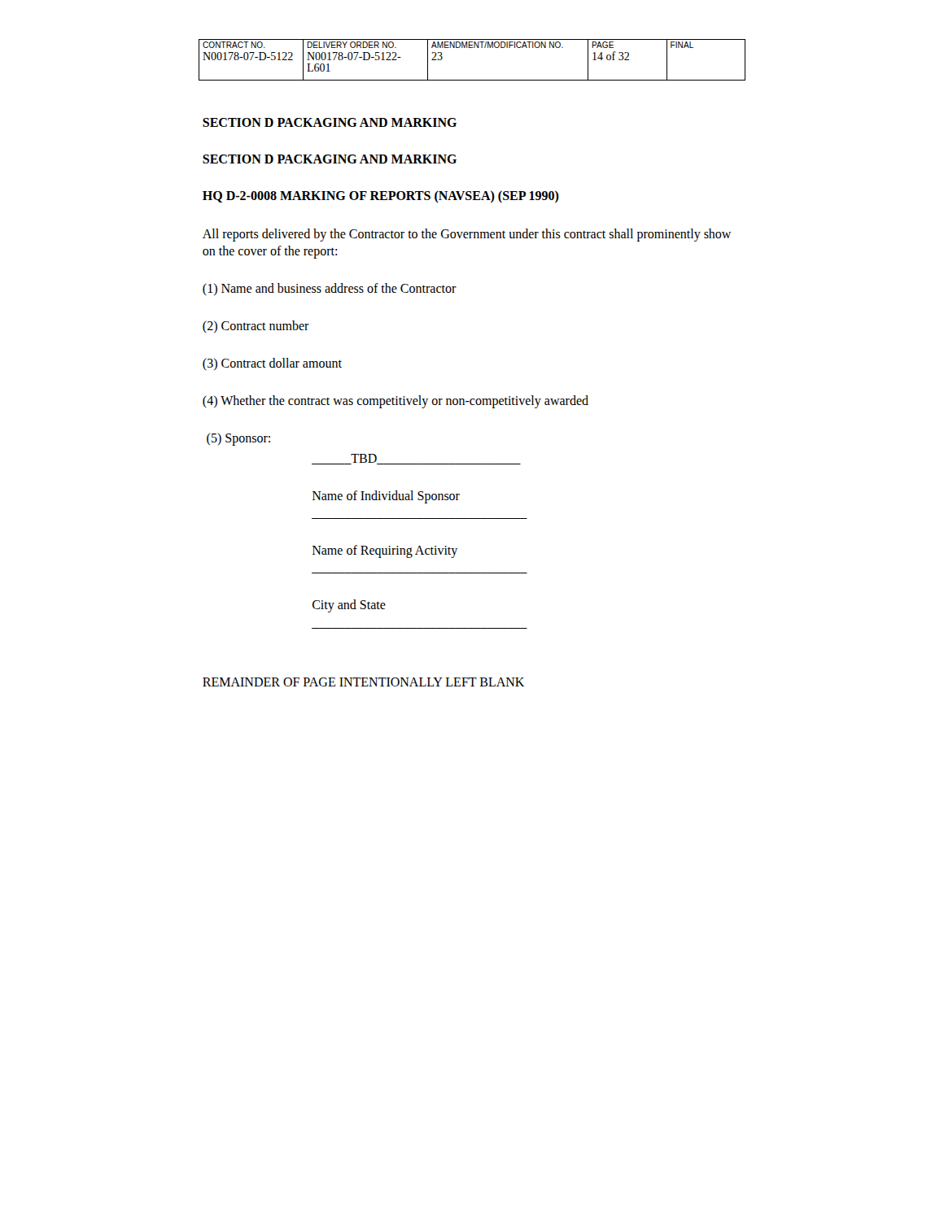| CONTRACT NO. N00178-07-D-5122 | DELIVERY ORDER NO. N00178-07-D-5122-L601 | AMENDMENT/MODIFICATION NO. 23 | PAGE 14 of 32 | FINAL |
SECTION D PACKAGING AND MARKING
SECTION D PACKAGING AND MARKING
HQ D-2-0008 MARKING OF REPORTS (NAVSEA) (SEP 1990)
All reports delivered by the Contractor to the Government under this contract shall prominently show on the cover of the report:
(1) Name and business address of the Contractor
(2) Contract number
(3) Contract dollar amount
(4) Whether the contract was competitively or non-competitively awarded
(5) Sponsor:
______TBD______________________
Name of Individual Sponsor
_________________________________
Name of Requiring Activity
_________________________________
City and State
_________________________________
REMAINDER OF PAGE INTENTIONALLY LEFT BLANK